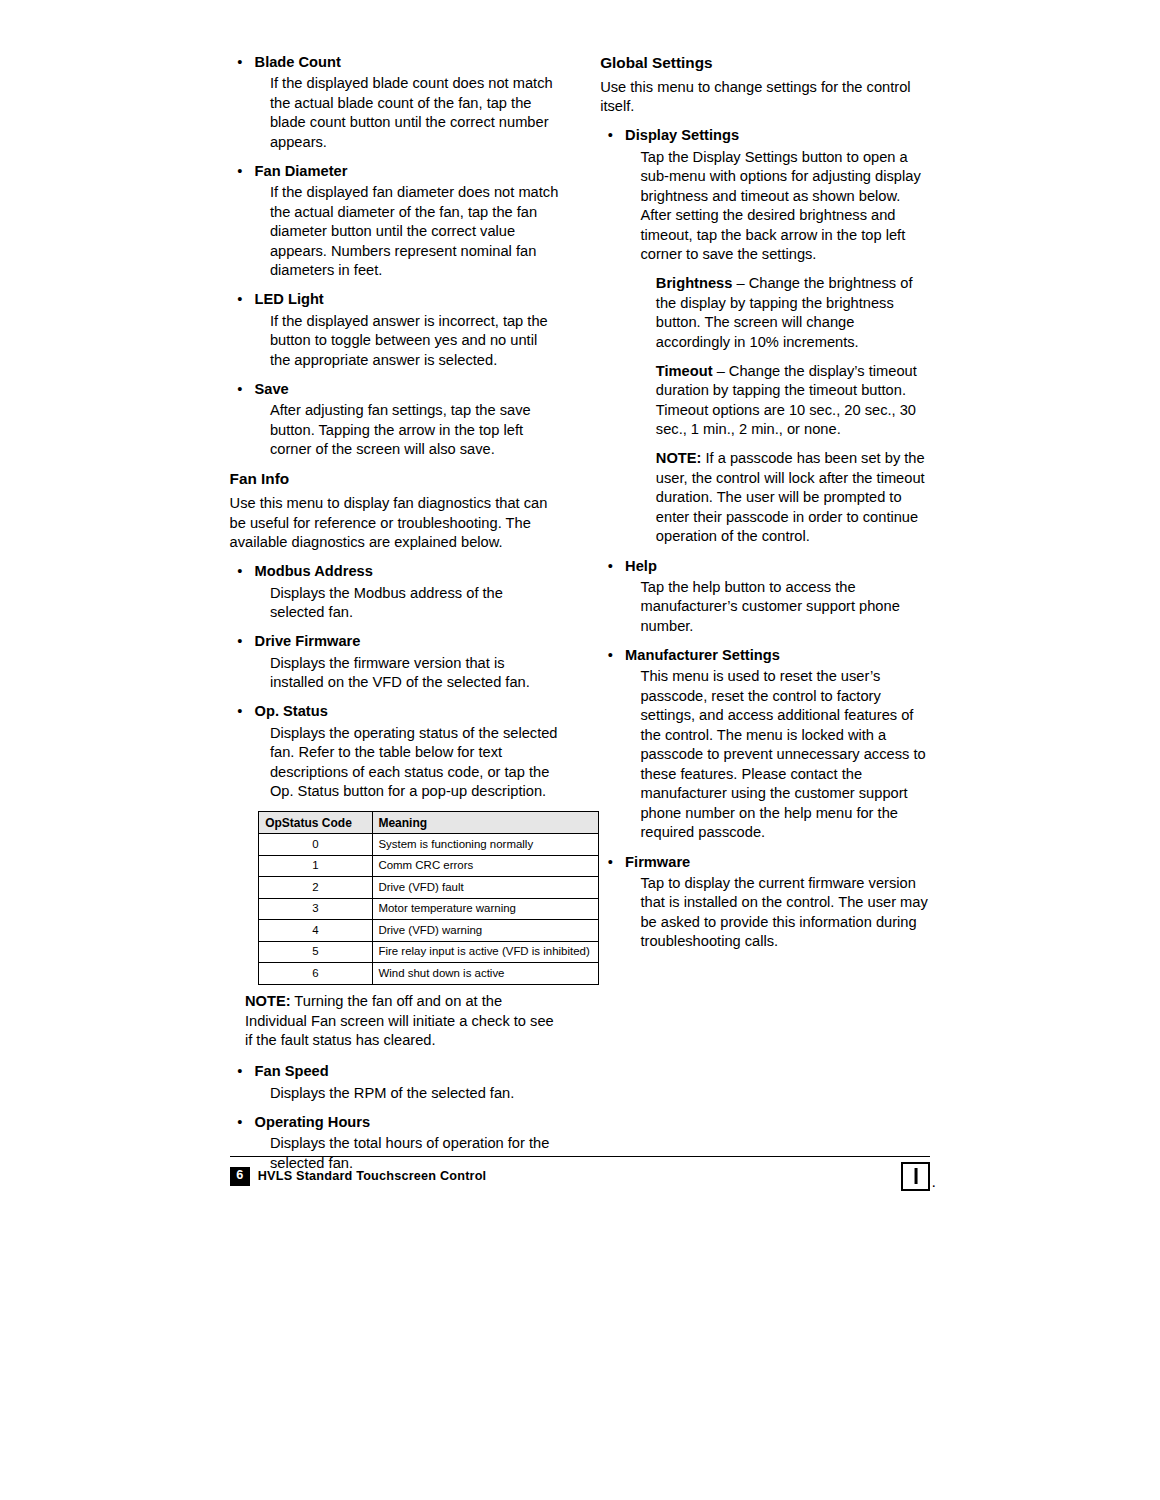Blade Count
If the displayed blade count does not match the actual blade count of the fan, tap the blade count button until the correct number appears.
Fan Diameter
If the displayed fan diameter does not match the actual diameter of the fan, tap the fan diameter button until the correct value appears. Numbers represent nominal fan diameters in feet.
LED Light
If the displayed answer is incorrect, tap the button to toggle between yes and no until the appropriate answer is selected.
Save
After adjusting fan settings, tap the save button. Tapping the arrow in the top left corner of the screen will also save.
Fan Info
Use this menu to display fan diagnostics that can be useful for reference or troubleshooting. The available diagnostics are explained below.
Modbus Address
Displays the Modbus address of the selected fan.
Drive Firmware
Displays the firmware version that is installed on the VFD of the selected fan.
Op. Status
Displays the operating status of the selected fan. Refer to the table below for text descriptions of each status code, or tap the Op. Status button for a pop-up description.
| OpStatus Code | Meaning |
| --- | --- |
| 0 | System is functioning normally |
| 1 | Comm CRC errors |
| 2 | Drive (VFD) fault |
| 3 | Motor temperature warning |
| 4 | Drive (VFD) warning |
| 5 | Fire relay input is active (VFD is inhibited) |
| 6 | Wind shut down is active |
NOTE: Turning the fan off and on at the Individual Fan screen will initiate a check to see if the fault status has cleared.
Fan Speed
Displays the RPM of the selected fan.
Operating Hours
Displays the total hours of operation for the selected fan.
Global Settings
Use this menu to change settings for the control itself.
Display Settings
Tap the Display Settings button to open a sub-menu with options for adjusting display brightness and timeout as shown below. After setting the desired brightness and timeout, tap the back arrow in the top left corner to save the settings.
Brightness – Change the brightness of the display by tapping the brightness button. The screen will change accordingly in 10% increments.
Timeout – Change the display’s timeout duration by tapping the timeout button. Timeout options are 10 sec., 20 sec., 30 sec., 1 min., 2 min., or none.
NOTE: If a passcode has been set by the user, the control will lock after the timeout duration. The user will be prompted to enter their passcode in order to continue operation of the control.
Help
Tap the help button to access the manufacturer’s customer support phone number.
Manufacturer Settings
This menu is used to reset the user’s passcode, reset the control to factory settings, and access additional features of the control. The menu is locked with a passcode to prevent unnecessary access to these features. Please contact the manufacturer using the customer support phone number on the help menu for the required passcode.
Firmware
Tap to display the current firmware version that is installed on the control. The user may be asked to provide this information during troubleshooting calls.
6 HVLS Standard Touchscreen Control .